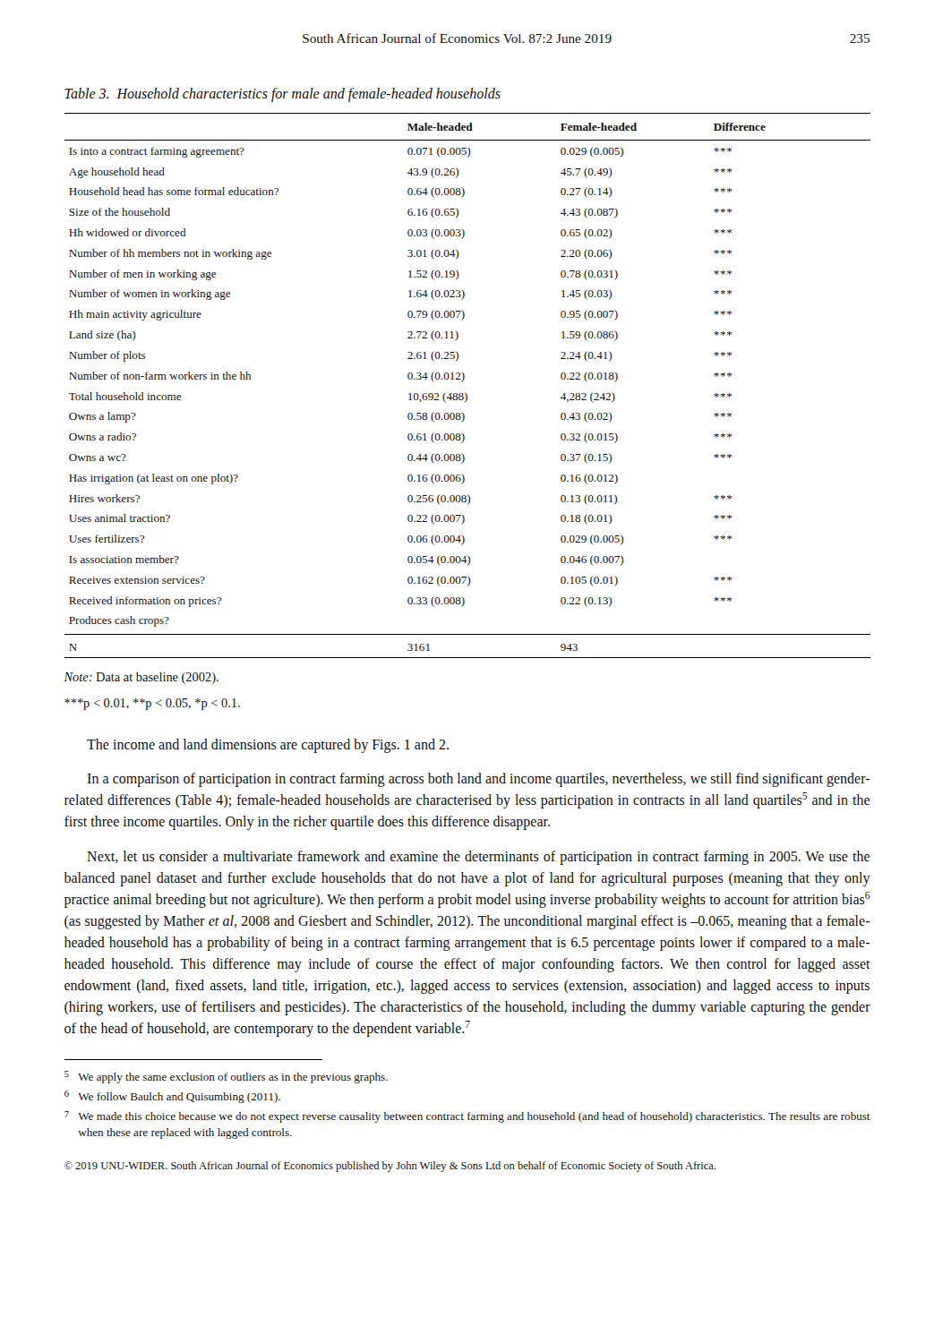South African Journal of Economics Vol. 87:2 June 2019 235
Table 3. Household characteristics for male and female-headed households
| | Male-headed | Female-headed | Difference |
| --- | --- | --- | --- |
| Is into a contract farming agreement? | 0.071 (0.005) | 0.029 (0.005) | *** |
| Age household head | 43.9 (0.26) | 45.7 (0.49) | *** |
| Household head has some formal education? | 0.64 (0.008) | 0.27 (0.14) | *** |
| Size of the household | 6.16 (0.65) | 4.43 (0.087) | *** |
| Hh widowed or divorced | 0.03 (0.003) | 0.65 (0.02) | *** |
| Number of hh members not in working age | 3.01 (0.04) | 2.20 (0.06) | *** |
| Number of men in working age | 1.52 (0.19) | 0.78 (0.031) | *** |
| Number of women in working age | 1.64 (0.023) | 1.45 (0.03) | *** |
| Hh main activity agriculture | 0.79 (0.007) | 0.95 (0.007) | *** |
| Land size (ha) | 2.72 (0.11) | 1.59 (0.086) | *** |
| Number of plots | 2.61 (0.25) | 2.24 (0.41) | *** |
| Number of non-farm workers in the hh | 0.34 (0.012) | 0.22 (0.018) | *** |
| Total household income | 10,692 (488) | 4,282 (242) | *** |
| Owns a lamp? | 0.58 (0.008) | 0.43 (0.02) | *** |
| Owns a radio? | 0.61 (0.008) | 0.32 (0.015) | *** |
| Owns a wc? | 0.44 (0.008) | 0.37 (0.15) | *** |
| Has irrigation (at least on one plot)? | 0.16 (0.006) | 0.16 (0.012) | |
| Hires workers? | 0.256 (0.008) | 0.13 (0.011) | *** |
| Uses animal traction? | 0.22 (0.007) | 0.18 (0.01) | *** |
| Uses fertilizers? | 0.06 (0.004) | 0.029 (0.005) | *** |
| Is association member? | 0.054 (0.004) | 0.046 (0.007) | |
| Receives extension services? | 0.162 (0.007) | 0.105 (0.01) | *** |
| Received information on prices? | 0.33 (0.008) | 0.22 (0.13) | *** |
| Produces cash crops? | | | |
| N | 3161 | 943 | |
Note: Data at baseline (2002).
***p < 0.01, **p < 0.05, *p < 0.1.
The income and land dimensions are captured by Figs. 1 and 2.
In a comparison of participation in contract farming across both land and income quartiles, nevertheless, we still find significant gender-related differences (Table 4); female-headed households are characterised by less participation in contracts in all land quartiles5 and in the first three income quartiles. Only in the richer quartile does this difference disappear.
Next, let us consider a multivariate framework and examine the determinants of participation in contract farming in 2005. We use the balanced panel dataset and further exclude households that do not have a plot of land for agricultural purposes (meaning that they only practice animal breeding but not agriculture). We then perform a probit model using inverse probability weights to account for attrition bias6 (as suggested by Mather et al, 2008 and Giesbert and Schindler, 2012). The unconditional marginal effect is –0.065, meaning that a female-headed household has a probability of being in a contract farming arrangement that is 6.5 percentage points lower if compared to a male-headed household. This difference may include of course the effect of major confounding factors. We then control for lagged asset endowment (land, fixed assets, land title, irrigation, etc.), lagged access to services (extension, association) and lagged access to inputs (hiring workers, use of fertilisers and pesticides). The characteristics of the household, including the dummy variable capturing the gender of the head of household, are contemporary to the dependent variable.7
5 We apply the same exclusion of outliers as in the previous graphs.
6 We follow Baulch and Quisumbing (2011).
7 We made this choice because we do not expect reverse causality between contract farming and household (and head of household) characteristics. The results are robust when these are replaced with lagged controls.
© 2019 UNU-WIDER. South African Journal of Economics published by John Wiley & Sons Ltd on behalf of Economic Society of South Africa.